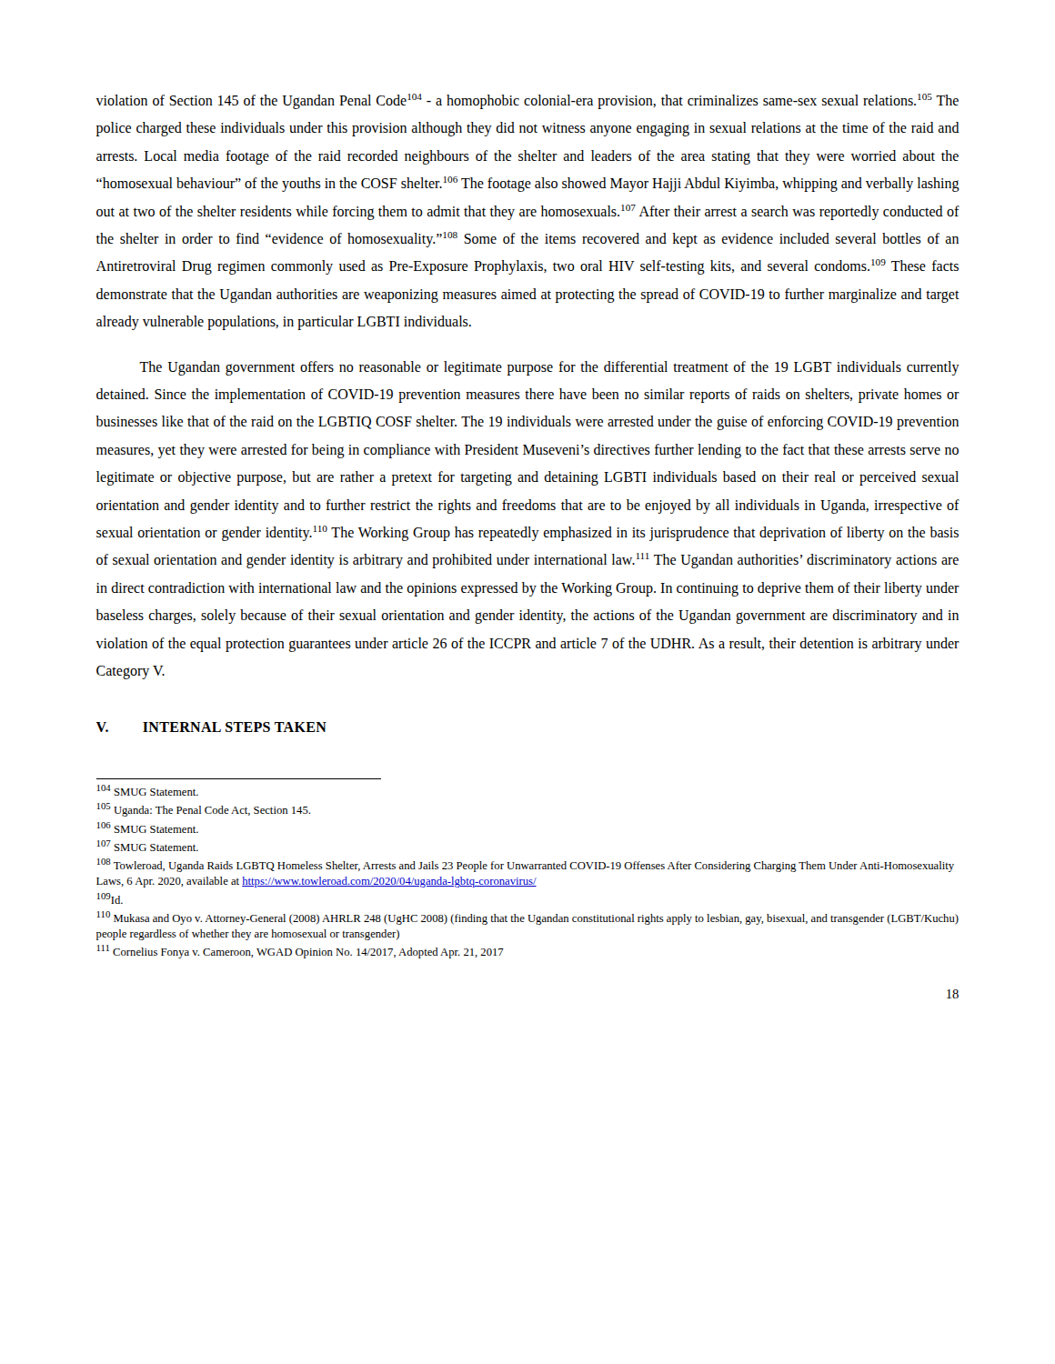violation of Section 145 of the Ugandan Penal Code104 - a homophobic colonial-era provision, that criminalizes same-sex sexual relations.105 The police charged these individuals under this provision although they did not witness anyone engaging in sexual relations at the time of the raid and arrests. Local media footage of the raid recorded neighbours of the shelter and leaders of the area stating that they were worried about the “homosexual behaviour” of the youths in the COSF shelter.106 The footage also showed Mayor Hajji Abdul Kiyimba, whipping and verbally lashing out at two of the shelter residents while forcing them to admit that they are homosexuals.107 After their arrest a search was reportedly conducted of the shelter in order to find “evidence of homosexuality.”108 Some of the items recovered and kept as evidence included several bottles of an Antiretroviral Drug regimen commonly used as Pre-Exposure Prophylaxis, two oral HIV self-testing kits, and several condoms.109 These facts demonstrate that the Ugandan authorities are weaponizing measures aimed at protecting the spread of COVID-19 to further marginalize and target already vulnerable populations, in particular LGBTI individuals.
The Ugandan government offers no reasonable or legitimate purpose for the differential treatment of the 19 LGBT individuals currently detained. Since the implementation of COVID-19 prevention measures there have been no similar reports of raids on shelters, private homes or businesses like that of the raid on the LGBTIQ COSF shelter. The 19 individuals were arrested under the guise of enforcing COVID-19 prevention measures, yet they were arrested for being in compliance with President Museveni’s directives further lending to the fact that these arrests serve no legitimate or objective purpose, but are rather a pretext for targeting and detaining LGBTI individuals based on their real or perceived sexual orientation and gender identity and to further restrict the rights and freedoms that are to be enjoyed by all individuals in Uganda, irrespective of sexual orientation or gender identity.110 The Working Group has repeatedly emphasized in its jurisprudence that deprivation of liberty on the basis of sexual orientation and gender identity is arbitrary and prohibited under international law.111 The Ugandan authorities’ discriminatory actions are in direct contradiction with international law and the opinions expressed by the Working Group. In continuing to deprive them of their liberty under baseless charges, solely because of their sexual orientation and gender identity, the actions of the Ugandan government are discriminatory and in violation of the equal protection guarantees under article 26 of the ICCPR and article 7 of the UDHR. As a result, their detention is arbitrary under Category V.
V. INTERNAL STEPS TAKEN
104 SMUG Statement.
105 Uganda: The Penal Code Act, Section 145.
106 SMUG Statement.
107 SMUG Statement.
108 Towleroad, Uganda Raids LGBTQ Homeless Shelter, Arrests and Jails 23 People for Unwarranted COVID-19 Offenses After Considering Charging Them Under Anti-Homosexuality Laws, 6 Apr. 2020, available at https://www.towleroad.com/2020/04/uganda-lgbtq-coronavirus/
109Id.
110 Mukasa and Oyo v. Attorney-General (2008) AHRLR 248 (UgHC 2008) (finding that the Ugandan constitutional rights apply to lesbian, gay, bisexual, and transgender (LGBT/Kuchu) people regardless of whether they are homosexual or transgender)
111 Cornelius Fonya v. Cameroon, WGAD Opinion No. 14/2017, Adopted Apr. 21, 2017
18